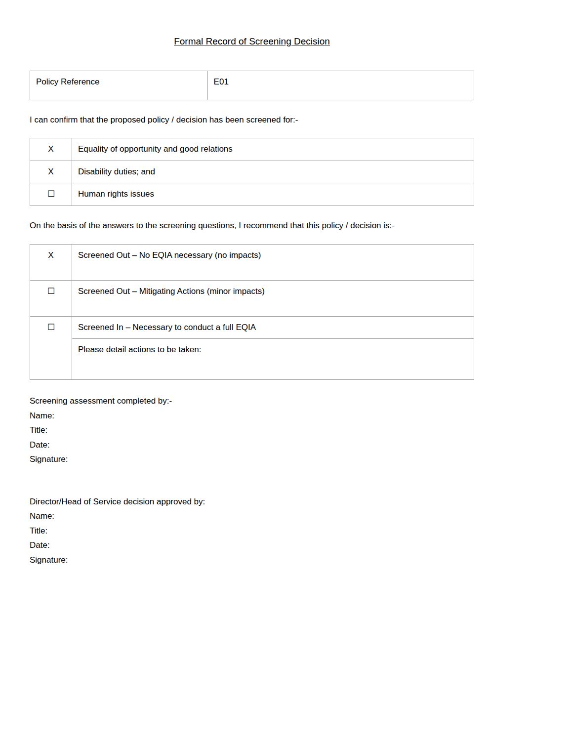Formal Record of Screening Decision
| Policy Reference | E01 |
I can confirm that the proposed policy / decision has been screened for:-
| Χ | Equality of opportunity and good relations |
| Χ | Disability duties; and |
| ☐ | Human rights issues |
On the basis of the answers to the screening questions, I recommend that this policy / decision is:-
| Χ | Screened Out – No EQIA necessary (no impacts) |
| ☐ | Screened Out – Mitigating Actions (minor impacts) |
| ☐ | Screened In – Necessary to conduct a full EQIA |
| | Please detail actions to be taken: |
Screening assessment completed by:-
Name:
Title:
Date:
Signature:
Director/Head of Service decision approved by:
Name:
Title:
Date:
Signature: